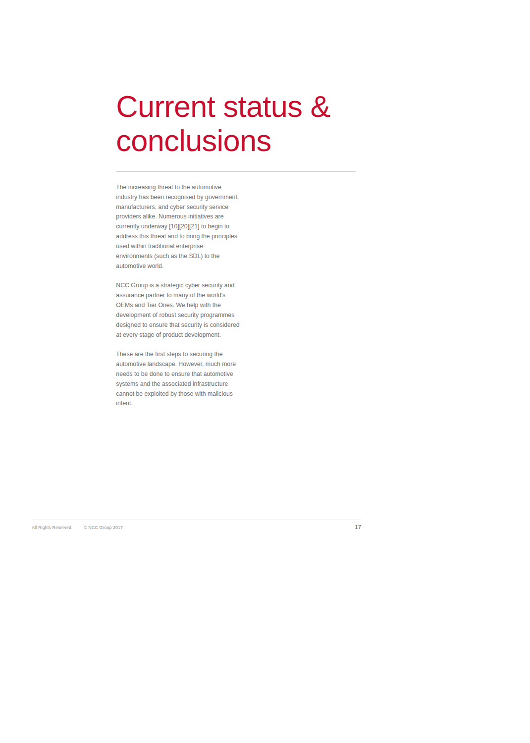Current status &
conclusions
The increasing threat to the automotive industry has been recognised by government, manufacturers, and cyber security service providers alike. Numerous initiatives are currently underway [10][20][21] to begin to address this threat and to bring the principles used within traditional enterprise environments (such as the SDL) to the automotive world.
NCC Group is a strategic cyber security and assurance partner to many of the world's OEMs and Tier Ones. We help with the development of robust security programmes designed to ensure that security is considered at every stage of product development.
These are the first steps to securing the automotive landscape. However, much more needs to be done to ensure that automotive systems and the associated infrastructure cannot be exploited by those with malicious intent.
All Rights Reserved.© NCC Group 2017
17